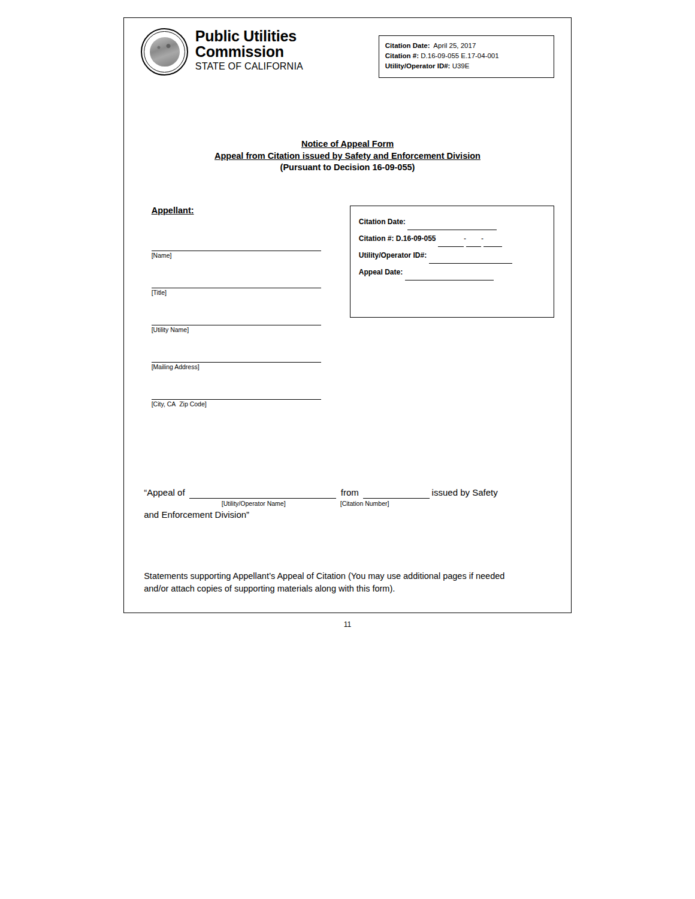Public Utilities Commission
STATE OF CALIFORNIA
Citation Date: April 25, 2017
Citation #: D.16-09-055 E.17-04-001
Utility/Operator ID#: U39E
Notice of Appeal Form
Appeal from Citation issued by Safety and Enforcement Division
(Pursuant to Decision 16-09-055)
Appellant:
[Name]
[Title]
[Utility Name]
[Mailing Address]
[City, CA Zip Code]
Citation Date:
Citation #: D.16-09-055 - -
Utility/Operator ID#:
Appeal Date:
“Appeal of from issued by Safety
[Utility/Operator Name] [Citation Number]
and Enforcement Division”
Statements supporting Appellant’s Appeal of Citation (You may use additional pages if needed and/or attach copies of supporting materials along with this form).
11